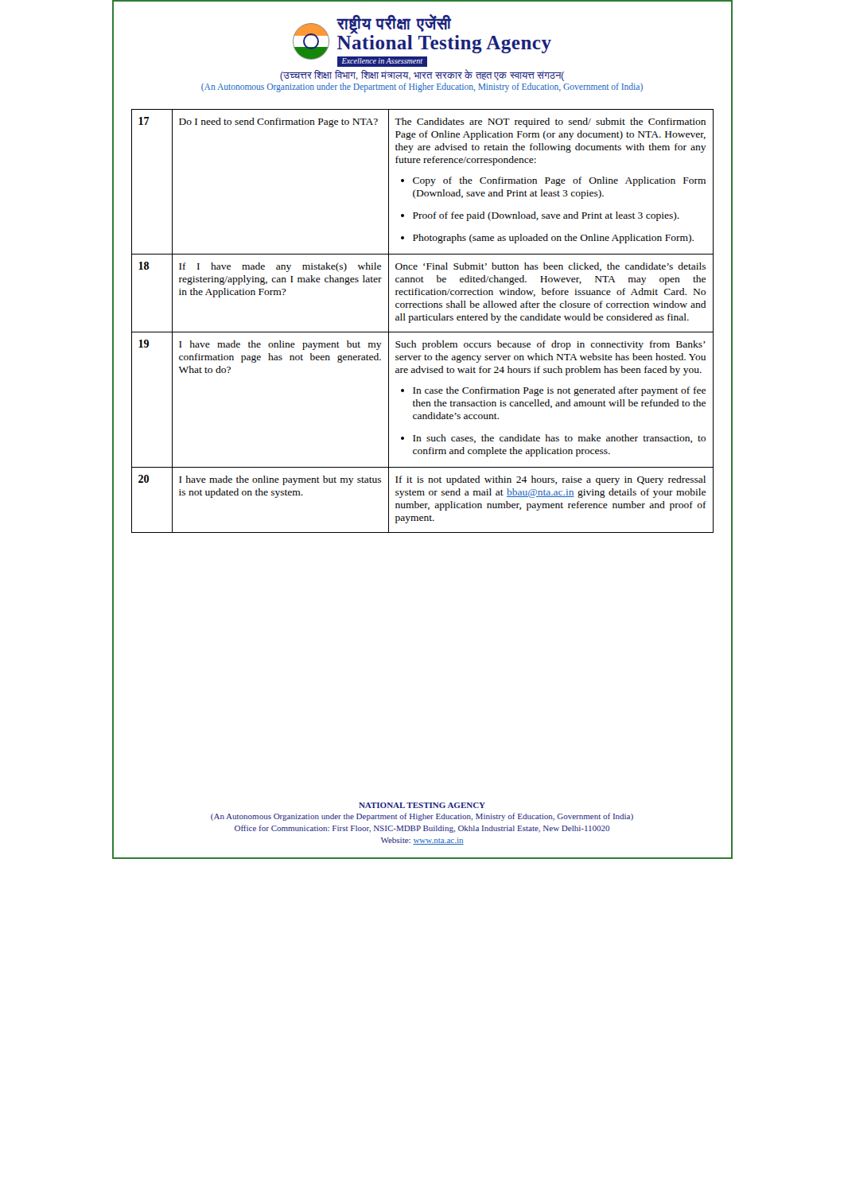राष्ट्रीय परीक्षा एजेंसी
National Testing Agency
Excellence in Assessment
(उच्चत्तर शिक्षा विभाग, शिक्षा मंत्रालय, भारत सरकार के तहत एक स्वायत्त संगठन(
(An Autonomous Organization under the Department of Higher Education, Ministry of Education, Government of India)
| 17 | Do I need to send Confirmation Page to NTA? | The Candidates are NOT required to send/ submit the Confirmation Page of Online Application Form (or any document) to NTA. However, they are advised to retain the following documents with them for any future reference/correspondence: Copy of the Confirmation Page of Online Application Form (Download, save and Print at least 3 copies). Proof of fee paid (Download, save and Print at least 3 copies). Photographs (same as uploaded on the Online Application Form). |
| 18 | If I have made any mistake(s) while registering/applying, can I make changes later in the Application Form? | Once ‘Final Submit’ button has been clicked, the candidate’s details cannot be edited/changed. However, NTA may open the rectification/correction window, before issuance of Admit Card. No corrections shall be allowed after the closure of correction window and all particulars entered by the candidate would be considered as final. |
| 19 | I have made the online payment but my confirmation page has not been generated. What to do? | Such problem occurs because of drop in connectivity from Banks’ server to the agency server on which NTA website has been hosted. You are advised to wait for 24 hours if such problem has been faced by you. In case the Confirmation Page is not generated after payment of fee then the transaction is cancelled, and amount will be refunded to the candidate’s account. In such cases, the candidate has to make another transaction, to confirm and complete the application process. |
| 20 | I have made the online payment but my status is not updated on the system. | If it is not updated within 24 hours, raise a query in Query redressal system or send a mail at bbau@nta.ac.in giving details of your mobile number, application number, payment reference number and proof of payment. |
NATIONAL TESTING AGENCY
(An Autonomous Organization under the Department of Higher Education, Ministry of Education, Government of India)
Office for Communication: First Floor, NSIC-MDBP Building, Okhla Industrial Estate, New Delhi-110020
Website: www.nta.ac.in